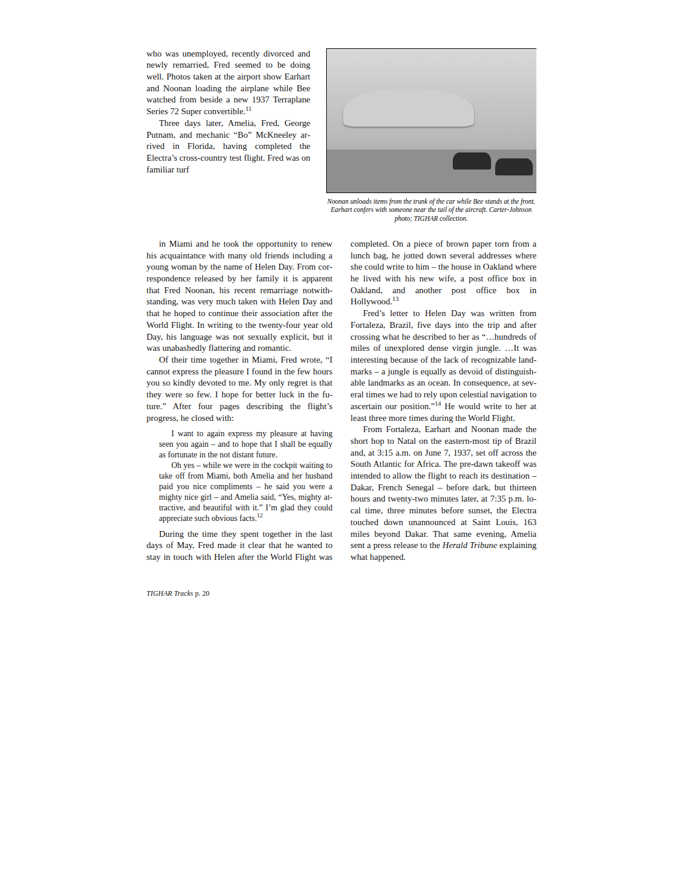Noonan unloads items from the trunk of the car while Bee stands at the front. Earhart confers with someone near the tail of the aircraft. Carter-Johnson photo; TIGHAR collection.
who was unemployed, recently divorced and newly remarried, Fred seemed to be doing well. Photos taken at the airport show Earhart and Noonan loading the airplane while Bee watched from beside a new 1937 Terraplane Series 72 Super convertible.11
Three days later, Amelia, Fred, George Putnam, and mechanic “Bo” McKneeley arrived in Florida, having completed the Electra’s cross-country test flight. Fred was on familiar turf
in Miami and he took the opportunity to renew his acquaintance with many old friends including a young woman by the name of Helen Day. From correspondence released by her family it is apparent that Fred Noonan, his recent remarriage notwithstanding, was very much taken with Helen Day and that he hoped to continue their association after the World Flight. In writing to the twenty-four year old Day, his language was not sexually explicit, but it was unabashedly flattering and romantic.
Of their time together in Miami, Fred wrote, “I cannot express the pleasure I found in the few hours you so kindly devoted to me. My only regret is that they were so few. I hope for better luck in the future.” After four pages describing the flight’s progress, he closed with:
I want to again express my pleasure at having seen you again – and to hope that I shall be equally as fortunate in the not distant future.
Oh yes – while we were in the cockpit waiting to take off from Miami, both Amelia and her husband paid you nice compliments – he said you were a mighty nice girl – and Amelia said, “Yes, mighty attractive, and beautiful with it.” I’m glad they could appreciate such obvious facts.12
During the time they spent together in the last days of May, Fred made it clear that he wanted to stay in touch with Helen after the World Flight was completed. On a piece of brown paper torn from a lunch bag, he jotted down several addresses where she could write to him – the house in Oakland where he lived with his new wife, a post office box in Oakland, and another post office box in Hollywood.13
Fred’s letter to Helen Day was written from Fortaleza, Brazil, five days into the trip and after crossing what he described to her as “…hundreds of miles of unexplored dense virgin jungle. …It was interesting because of the lack of recognizable landmarks – a jungle is equally as devoid of distinguishable landmarks as an ocean. In consequence, at several times we had to rely upon celestial navigation to ascertain our position.”14 He would write to her at least three more times during the World Flight.
From Fortaleza, Earhart and Noonan made the short hop to Natal on the eastern-most tip of Brazil and, at 3:15 a.m. on June 7, 1937, set off across the South Atlantic for Africa. The pre-dawn takeoff was intended to allow the flight to reach its destination – Dakar, French Senegal – before dark, but thirteen hours and twenty-two minutes later, at 7:35 p.m. local time, three minutes before sunset, the Electra touched down unannounced at Saint Louis, 163 miles beyond Dakar. That same evening, Amelia sent a press release to the Herald Tribune explaining what happened.
TIGHAR Tracks p. 20